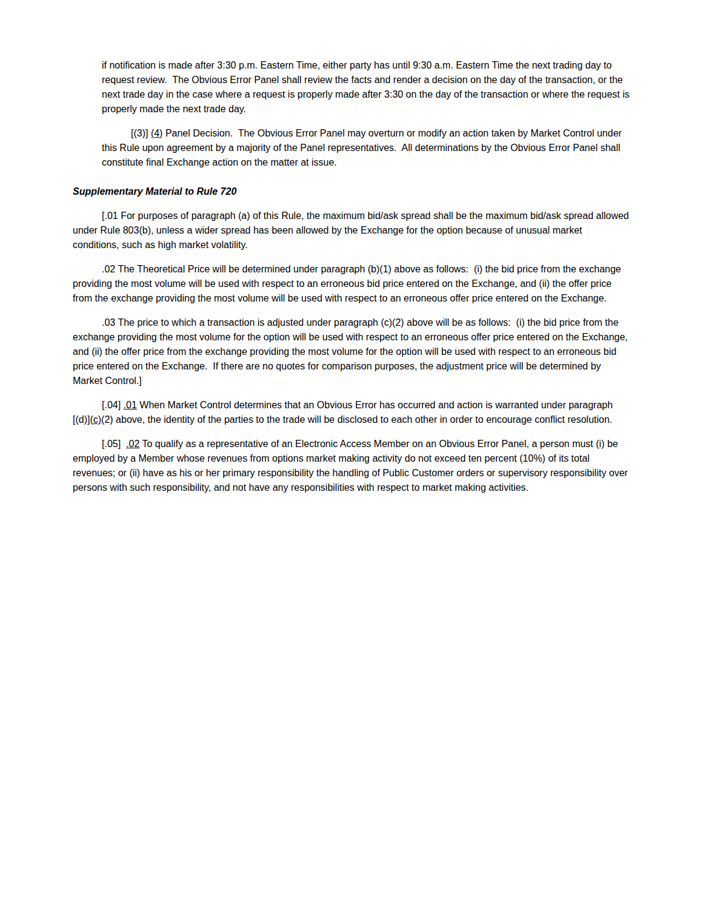if notification is made after 3:30 p.m. Eastern Time, either party has until 9:30 a.m. Eastern Time the next trading day to request review. The Obvious Error Panel shall review the facts and render a decision on the day of the transaction, or the next trade day in the case where a request is properly made after 3:30 on the day of the transaction or where the request is properly made the next trade day.
[(3)] (4) Panel Decision. The Obvious Error Panel may overturn or modify an action taken by Market Control under this Rule upon agreement by a majority of the Panel representatives. All determinations by the Obvious Error Panel shall constitute final Exchange action on the matter at issue.
Supplementary Material to Rule 720
[.01 For purposes of paragraph (a) of this Rule, the maximum bid/ask spread shall be the maximum bid/ask spread allowed under Rule 803(b), unless a wider spread has been allowed by the Exchange for the option because of unusual market conditions, such as high market volatility.
.02 The Theoretical Price will be determined under paragraph (b)(1) above as follows: (i) the bid price from the exchange providing the most volume will be used with respect to an erroneous bid price entered on the Exchange, and (ii) the offer price from the exchange providing the most volume will be used with respect to an erroneous offer price entered on the Exchange.
.03 The price to which a transaction is adjusted under paragraph (c)(2) above will be as follows: (i) the bid price from the exchange providing the most volume for the option will be used with respect to an erroneous offer price entered on the Exchange, and (ii) the offer price from the exchange providing the most volume for the option will be used with respect to an erroneous bid price entered on the Exchange. If there are no quotes for comparison purposes, the adjustment price will be determined by Market Control.]
[.04] .01 When Market Control determines that an Obvious Error has occurred and action is warranted under paragraph [(d)](c)(2) above, the identity of the parties to the trade will be disclosed to each other in order to encourage conflict resolution.
[.05] .02 To qualify as a representative of an Electronic Access Member on an Obvious Error Panel, a person must (i) be employed by a Member whose revenues from options market making activity do not exceed ten percent (10%) of its total revenues; or (ii) have as his or her primary responsibility the handling of Public Customer orders or supervisory responsibility over persons with such responsibility, and not have any responsibilities with respect to market making activities.